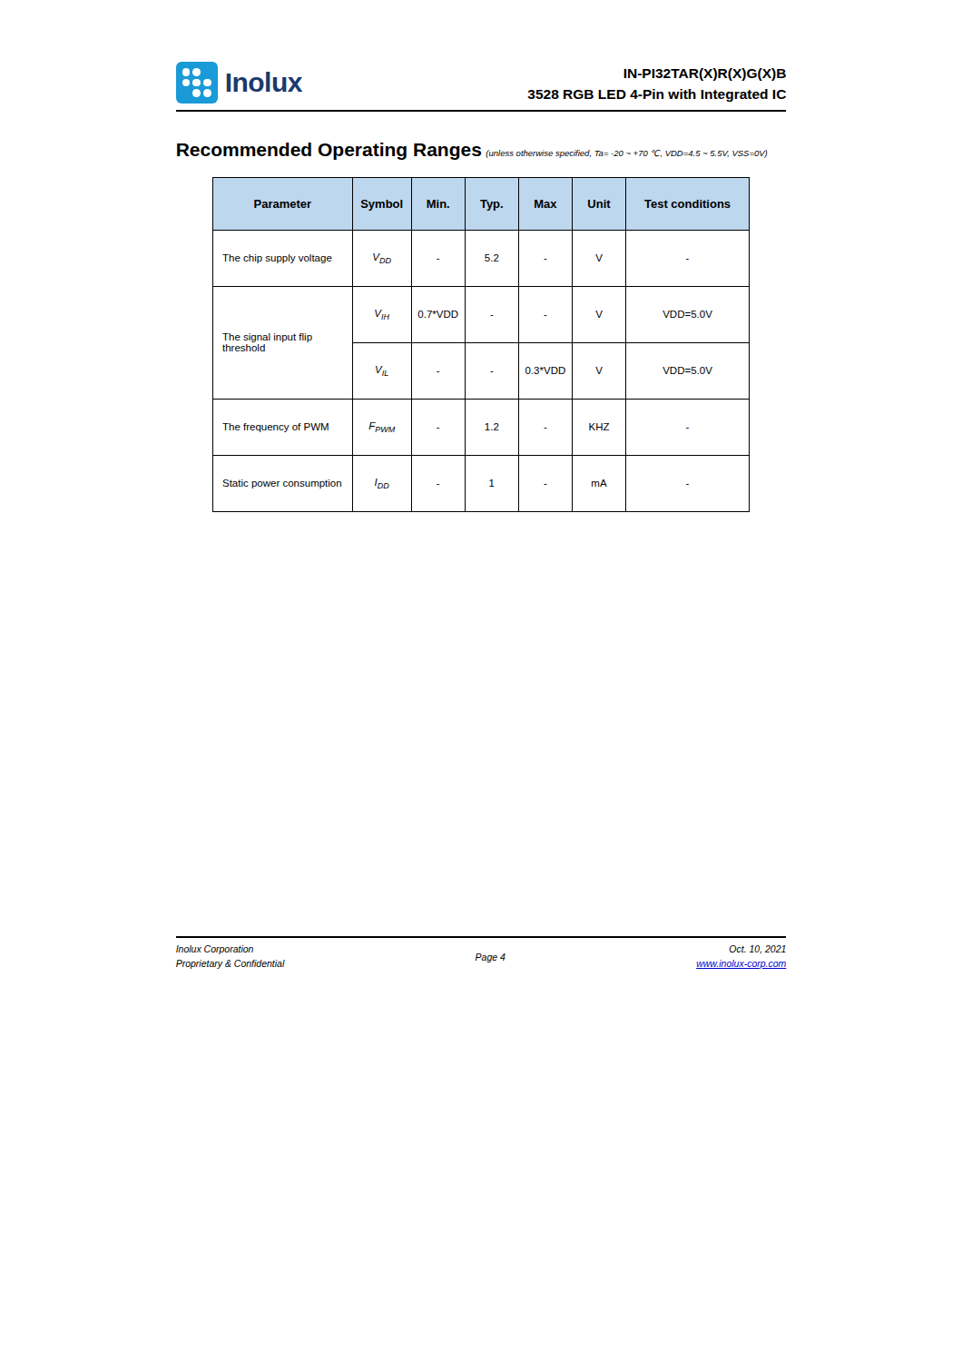Inolux
IN-PI32TAR(X)R(X)G(X)B
3528 RGB LED 4-Pin with Integrated IC
Recommended Operating Ranges
(unless otherwise specified, Ta= -20 ~ +70 ℃, VDD=4.5 ~ 5.5V, VSS=0V)
| Parameter | Symbol | Min. | Typ. | Max | Unit | Test conditions |
| --- | --- | --- | --- | --- | --- | --- |
| The chip supply voltage | V DD | - | 5.2 | - | V | - |
| The signal input flip threshold | V IH | 0.7*VDD | - | - | V | VDD=5.0V |
| V IL | - | - | 0.3*VDD | V | VDD=5.0V |
| The frequency of PWM | F PWM | - | 1.2 | - | KHZ | - |
| Static power consumption | I DD | - | 1 | - | mA | - |
Inolux Corporation
Proprietary & Confidential
Page 4
Oct. 10, 2021
www.inolux-corp.com